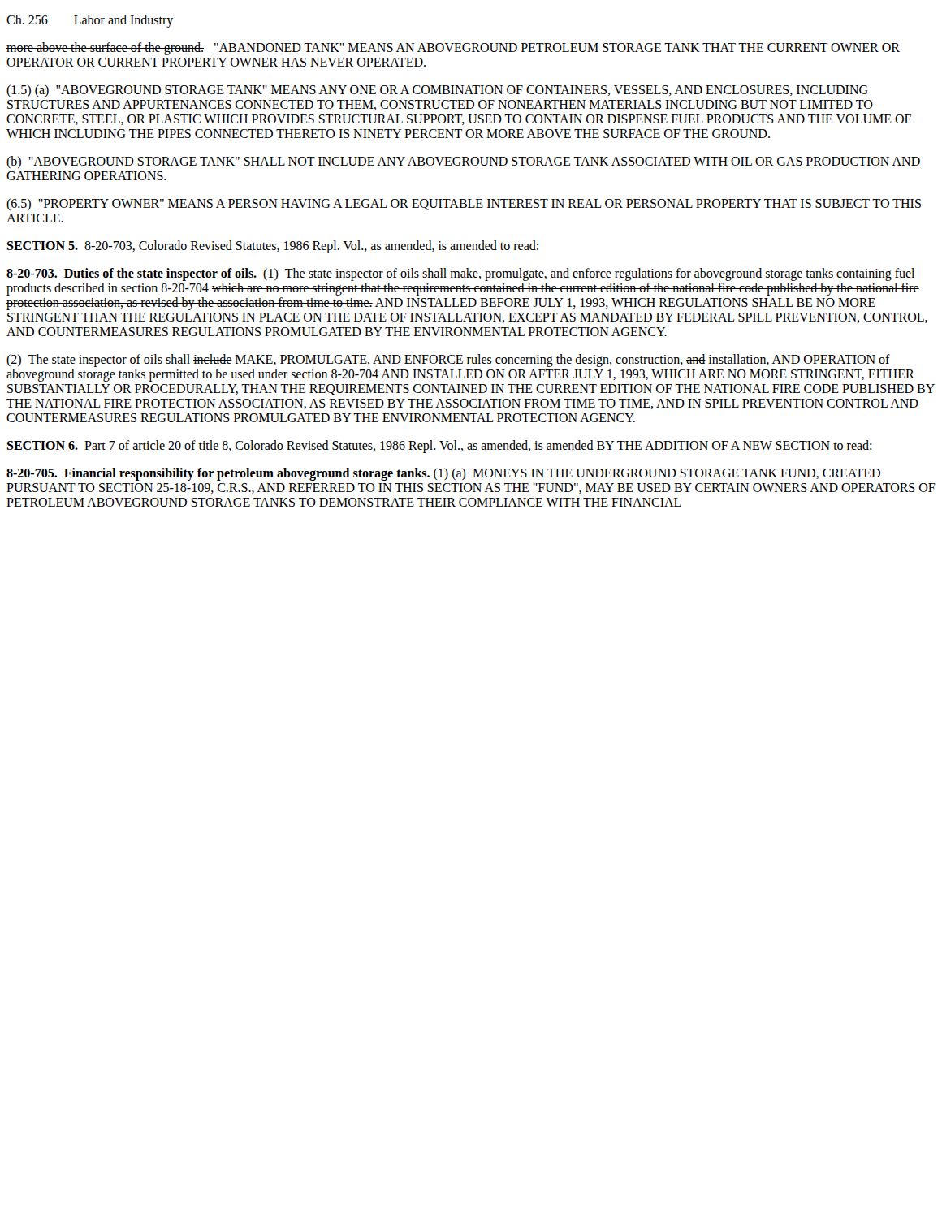Ch. 256 Labor and Industry
more above the surface of the ground. "ABANDONED TANK" MEANS AN ABOVEGROUND PETROLEUM STORAGE TANK THAT THE CURRENT OWNER OR OPERATOR OR CURRENT PROPERTY OWNER HAS NEVER OPERATED.
(1.5) (a) "ABOVEGROUND STORAGE TANK" MEANS ANY ONE OR A COMBINATION OF CONTAINERS, VESSELS, AND ENCLOSURES, INCLUDING STRUCTURES AND APPURTENANCES CONNECTED TO THEM, CONSTRUCTED OF NONEARTHEN MATERIALS INCLUDING BUT NOT LIMITED TO CONCRETE, STEEL, OR PLASTIC WHICH PROVIDES STRUCTURAL SUPPORT, USED TO CONTAIN OR DISPENSE FUEL PRODUCTS AND THE VOLUME OF WHICH INCLUDING THE PIPES CONNECTED THERETO IS NINETY PERCENT OR MORE ABOVE THE SURFACE OF THE GROUND.
(b) "ABOVEGROUND STORAGE TANK" SHALL NOT INCLUDE ANY ABOVEGROUND STORAGE TANK ASSOCIATED WITH OIL OR GAS PRODUCTION AND GATHERING OPERATIONS.
(6.5) "PROPERTY OWNER" MEANS A PERSON HAVING A LEGAL OR EQUITABLE INTEREST IN REAL OR PERSONAL PROPERTY THAT IS SUBJECT TO THIS ARTICLE.
SECTION 5. 8-20-703, Colorado Revised Statutes, 1986 Repl. Vol., as amended, is amended to read:
8-20-703. Duties of the state inspector of oils. (1) The state inspector of oils shall make, promulgate, and enforce regulations for aboveground storage tanks containing fuel products described in section 8-20-704 which are no more stringent that the requirements contained in the current edition of the national fire code published by the national fire protection association, as revised by the association from time to time. AND INSTALLED BEFORE JULY 1, 1993, WHICH REGULATIONS SHALL BE NO MORE STRINGENT THAN THE REGULATIONS IN PLACE ON THE DATE OF INSTALLATION, EXCEPT AS MANDATED BY FEDERAL SPILL PREVENTION, CONTROL, AND COUNTERMEASURES REGULATIONS PROMULGATED BY THE ENVIRONMENTAL PROTECTION AGENCY.
(2) The state inspector of oils shall include MAKE, PROMULGATE, AND ENFORCE rules concerning the design, construction, and installation, AND OPERATION of aboveground storage tanks permitted to be used under section 8-20-704 AND INSTALLED ON OR AFTER JULY 1, 1993, WHICH ARE NO MORE STRINGENT, EITHER SUBSTANTIALLY OR PROCEDURALLY, THAN THE REQUIREMENTS CONTAINED IN THE CURRENT EDITION OF THE NATIONAL FIRE CODE PUBLISHED BY THE NATIONAL FIRE PROTECTION ASSOCIATION, AS REVISED BY THE ASSOCIATION FROM TIME TO TIME, AND IN SPILL PREVENTION CONTROL AND COUNTERMEASURES REGULATIONS PROMULGATED BY THE ENVIRONMENTAL PROTECTION AGENCY.
SECTION 6. Part 7 of article 20 of title 8, Colorado Revised Statutes, 1986 Repl. Vol., as amended, is amended BY THE ADDITION OF A NEW SECTION to read:
8-20-705. Financial responsibility for petroleum aboveground storage tanks. (1) (a) MONEYS IN THE UNDERGROUND STORAGE TANK FUND, CREATED PURSUANT TO SECTION 25-18-109, C.R.S., AND REFERRED TO IN THIS SECTION AS THE "FUND", MAY BE USED BY CERTAIN OWNERS AND OPERATORS OF PETROLEUM ABOVEGROUND STORAGE TANKS TO DEMONSTRATE THEIR COMPLIANCE WITH THE FINANCIAL